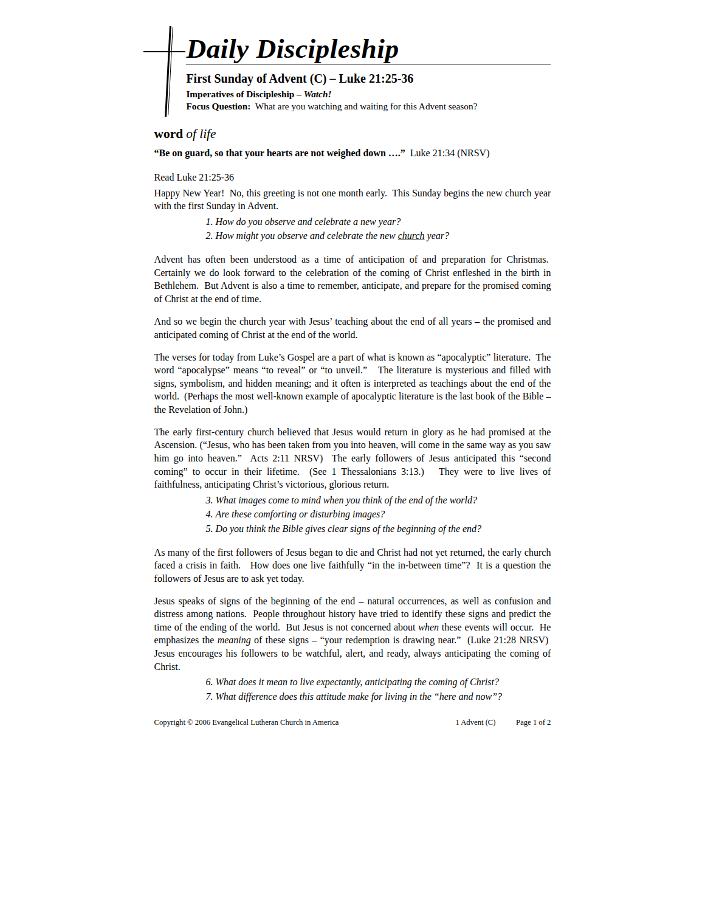Daily Discipleship
First Sunday of Advent (C) – Luke 21:25-36
Imperatives of Discipleship – Watch!
Focus Question: What are you watching and waiting for this Advent season?
word of life
“Be on guard, so that your hearts are not weighed down ….” Luke 21:34 (NRSV)
Read Luke 21:25-36
Happy New Year! No, this greeting is not one month early. This Sunday begins the new church year with the first Sunday in Advent.
How do you observe and celebrate a new year?
How might you observe and celebrate the new church year?
Advent has often been understood as a time of anticipation of and preparation for Christmas. Certainly we do look forward to the celebration of the coming of Christ enfleshed in the birth in Bethlehem. But Advent is also a time to remember, anticipate, and prepare for the promised coming of Christ at the end of time.
And so we begin the church year with Jesus’ teaching about the end of all years – the promised and anticipated coming of Christ at the end of the world.
The verses for today from Luke’s Gospel are a part of what is known as “apocalyptic” literature. The word “apocalypse” means “to reveal” or “to unveil.” The literature is mysterious and filled with signs, symbolism, and hidden meaning; and it often is interpreted as teachings about the end of the world. (Perhaps the most well-known example of apocalyptic literature is the last book of the Bible – the Revelation of John.)
The early first-century church believed that Jesus would return in glory as he had promised at the Ascension. (“Jesus, who has been taken from you into heaven, will come in the same way as you saw him go into heaven.” Acts 2:11 NRSV) The early followers of Jesus anticipated this “second coming” to occur in their lifetime. (See 1 Thessalonians 3:13.) They were to live lives of faithfulness, anticipating Christ’s victorious, glorious return.
What images come to mind when you think of the end of the world?
Are these comforting or disturbing images?
Do you think the Bible gives clear signs of the beginning of the end?
As many of the first followers of Jesus began to die and Christ had not yet returned, the early church faced a crisis in faith. How does one live faithfully “in the in-between time”? It is a question the followers of Jesus are to ask yet today.
Jesus speaks of signs of the beginning of the end – natural occurrences, as well as confusion and distress among nations. People throughout history have tried to identify these signs and predict the time of the ending of the world. But Jesus is not concerned about when these events will occur. He emphasizes the meaning of these signs – “your redemption is drawing near.” (Luke 21:28 NRSV) Jesus encourages his followers to be watchful, alert, and ready, always anticipating the coming of Christ.
What does it mean to live expectantly, anticipating the coming of Christ?
What difference does this attitude make for living in the “here and now”?
Copyright © 2006 Evangelical Lutheran Church in America
1 Advent (C) Page 1 of 2